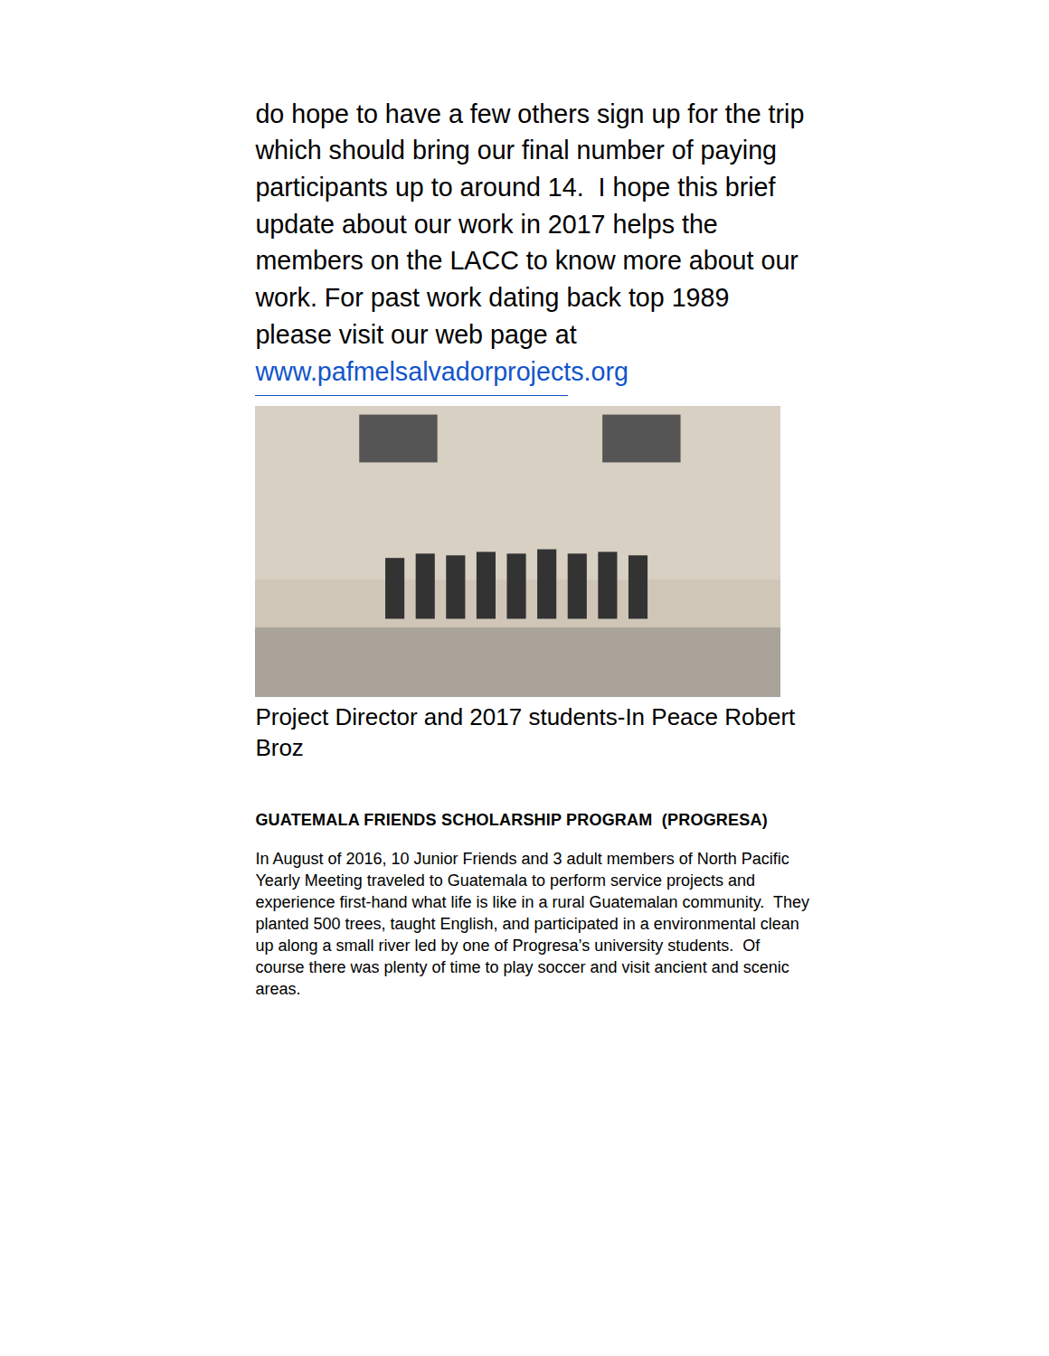do hope to have a few others sign up for the trip which should bring our final number of paying participants up to around 14. I hope this brief update about our work in 2017 helps the members on the LACC to know more about our work. For past work dating back top 1989 please visit our web page at www.pafmelsalvadorprojects.org
Project Director and 2017 students-In Peace Robert Broz
GUATEMALA FRIENDS SCHOLARSHIP PROGRAM (PROGRESA)
In August of 2016, 10 Junior Friends and 3 adult members of North Pacific Yearly Meeting traveled to Guatemala to perform service projects and experience first-hand what life is like in a rural Guatemalan community. They planted 500 trees, taught English, and participated in a environmental clean up along a small river led by one of Progresa’s university students. Of course there was plenty of time to play soccer and visit ancient and scenic areas.